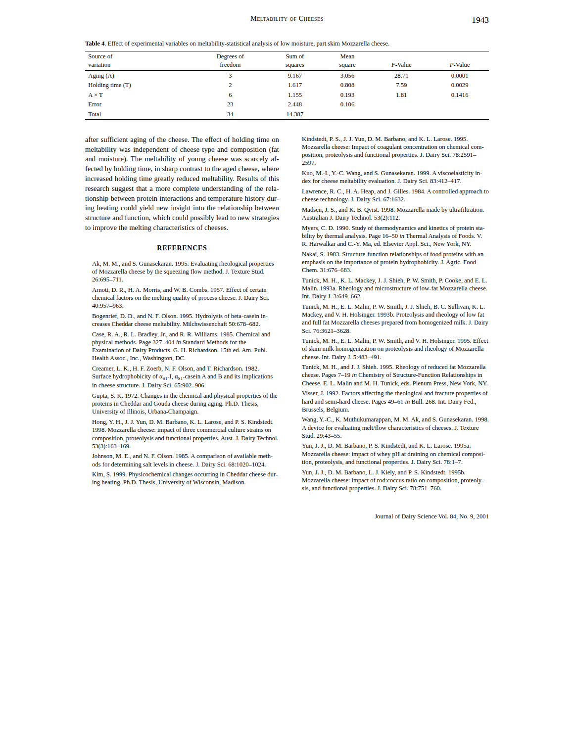Meltability of Cheeses 1943
Table 4 . Effect of experimental variables on meltability-statistical analysis of low moisture, part skim Mozzarella cheese.
| Source of variation | Degrees of freedom | Sum of squares | Mean square | F -Value | P -Value |
| --- | --- | --- | --- | --- | --- |
| Aging (A) | 3 | 9.167 | 3.056 | 28.71 | 0.0001 |
| Holding time (T) | 2 | 1.617 | 0.808 | 7.59 | 0.0029 |
| A × T | 6 | 1.155 | 0.193 | 1.81 | 0.1416 |
| Error | 23 | 2.448 | 0.106 | | |
| Total | 34 | 14.387 | | | |
after sufficient aging of the cheese. The effect of holding time on meltability was independent of cheese type and composition (fat and moisture). The meltability of young cheese was scarcely affected by holding time, in sharp contrast to the aged cheese, where increased holding time greatly reduced meltability. Results of this research suggest that a more complete understanding of the relationship between protein interactions and temperature history during heating could yield new insight into the relationship between structure and function, which could possibly lead to new strategies to improve the melting characteristics of cheeses.
REFERENCES
Ak, M. M., and S. Gunasekaran. 1995. Evaluating rheological properties of Mozzarella cheese by the squeezing flow method. J. Texture Stud. 26:695–711.
Arnott, D. R., H. A. Morris, and W. B. Combs. 1957. Effect of certain chemical factors on the melting quality of process cheese. J. Dairy Sci. 40:957–963.
Bogenrief, D. D., and N. F. Olson. 1995. Hydrolysis of beta-casein increases Cheddar cheese meltability. Milchwissenchaft 50:678–682.
Case, R. A., R. L. Bradley, Jr., and R. R. Williams. 1985. Chemical and physical methods. Page 327–404 in Standard Methods for the Examination of Dairy Products. G. H. Richardson. 15th ed. Am. Publ. Health Assoc., Inc., Washington, DC.
Creamer, L. K., H. F. Zoerb, N. F. Olson, and T. Richardson. 1982. Surface hydrophobicity of αS1-I, αS1-casein A and B and its implications in cheese structure. J. Dairy Sci. 65:902–906.
Gupta, S. K. 1972. Changes in the chemical and physical properties of the proteins in Cheddar and Gouda cheese during aging. Ph.D. Thesis, University of Illinois, Urbana-Champaign.
Hong, Y. H., J. J. Yun, D. M. Barbano, K. L. Larose, and P. S. Kindstedt. 1998. Mozzarella cheese: impact of three commercial culture strains on composition, proteolysis and functional properties. Aust. J. Dairy Technol. 53(3):163–169.
Johnson, M. E., and N. F. Olson. 1985. A comparison of available methods for determining salt levels in cheese. J. Dairy Sci. 68:1020–1024.
Kim, S. 1999. Physicochemical changes occurring in Cheddar cheese during heating. Ph.D. Thesis, University of Wisconsin, Madison.
Kindstedt, P. S., J. J. Yun, D. M. Barbano, and K. L. Larose. 1995. Mozzarella cheese: Impact of coagulant concentration on chemical composition, proteolysis and functional properties. J. Dairy Sci. 78:2591–2597.
Kuo, M.-I., Y.-C. Wang, and S. Gunasekaran. 1999. A viscoelasticity index for cheese meltability evaluation. J. Dairy Sci. 83:412–417.
Lawrence, R. C., H. A. Heap, and J. Gilles. 1984. A controlled approach to cheese technology. J. Dairy Sci. 67:1632.
Madsen, J. S., and K. B. Qvist. 1998. Mozzarella made by ultrafiltration. Australian J. Dairy Technol. 53(2):112.
Myers, C. D. 1990. Study of thermodynamics and kinetics of protein stability by thermal analysis. Page 16–50 in Thermal Analysis of Foods. V. R. Harwalkar and C.-Y. Ma, ed. Elsevier Appl. Sci., New York, NY.
Nakai, S. 1983. Structure-function relationships of food proteins with an emphasis on the importance of protein hydrophobicity. J. Agric. Food Chem. 31:676–683.
Tunick, M. H., K. L. Mackey, J. J. Shieh, P. W. Smith, P. Cooke, and E. L. Malin. 1993a. Rheology and microstructure of low-fat Mozzarella cheese. Int. Dairy J. 3:649–662.
Tunick, M. H., E. L. Malin, P. W. Smith, J. J. Shieh, B. C. Sullivan, K. L. Mackey, and V. H. Holsinger. 1993b. Proteolysis and rheology of low fat and full fat Mozzarella cheeses prepared from homogenized milk. J. Dairy Sci. 76:3621–3628.
Tunick, M. H., E. L. Malin, P. W. Smith, and V. H. Holsinger. 1995. Effect of skim milk homogenization on proteolysis and rheology of Mozzarella cheese. Int. Dairy J. 5:483–491.
Tunick, M. H., and J. J. Shieh. 1995. Rheology of reduced fat Mozzarella cheese. Pages 7–19 in Chemistry of Structure-Function Relationships in Cheese. E. L. Malin and M. H. Tunick, eds. Plenum Press, New York, NY.
Visser, J. 1992. Factors affecting the rheological and fracture properties of hard and semi-hard cheese. Pages 49–61 in Bull. 268. Int. Dairy Fed., Brussels, Belgium.
Wang, Y.-C., K. Muthukumarappan, M. M. Ak, and S. Gunasekaran. 1998. A device for evaluating melt/flow characteristics of cheeses. J. Texture Stud. 29:43–55.
Yun, J. J., D. M. Barbano, P. S. Kindstedt, and K. L. Larose. 1995a. Mozzarella cheese: impact of whey pH at draining on chemical composition, proteolysis, and functional properties. J. Dairy Sci. 78:1–7.
Yun, J. J., D. M. Barbano, L. J. Kiely, and P. S. Kindstedt. 1995b. Mozzarella cheese: impact of rod:coccus ratio on composition, proteolysis, and functional properties. J. Dairy Sci. 78:751–760.
Journal of Dairy Science Vol. 84, No. 9, 2001